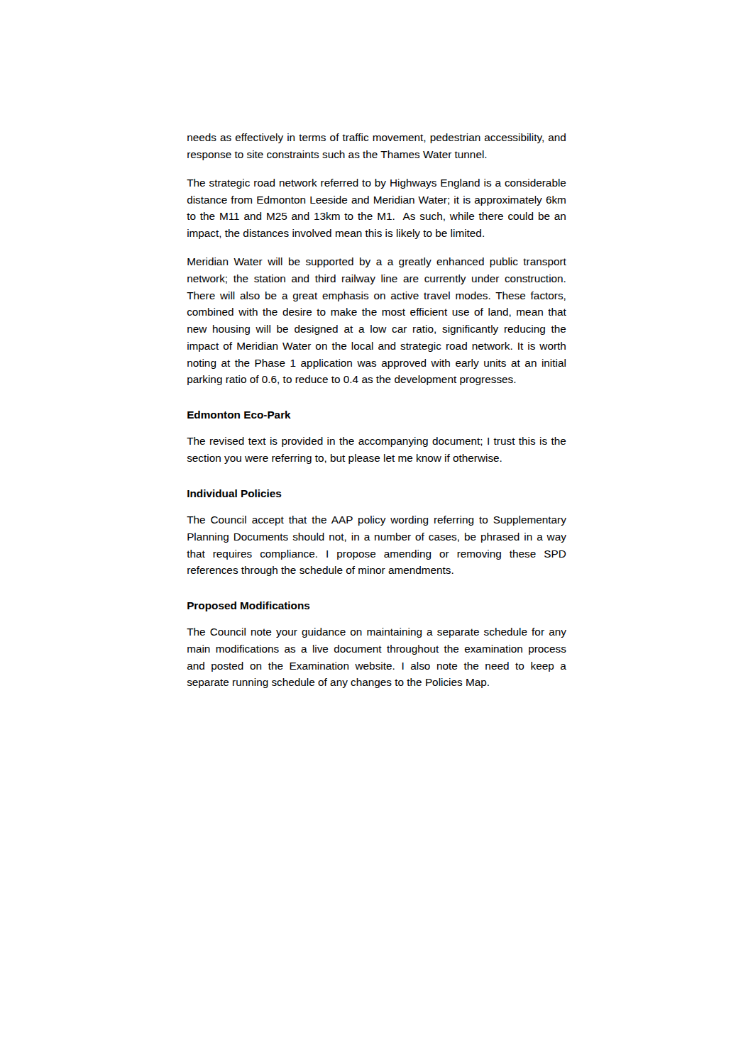needs as effectively in terms of traffic movement, pedestrian accessibility, and response to site constraints such as the Thames Water tunnel.
The strategic road network referred to by Highways England is a considerable distance from Edmonton Leeside and Meridian Water; it is approximately 6km to the M11 and M25 and 13km to the M1. As such, while there could be an impact, the distances involved mean this is likely to be limited.
Meridian Water will be supported by a a greatly enhanced public transport network; the station and third railway line are currently under construction. There will also be a great emphasis on active travel modes. These factors, combined with the desire to make the most efficient use of land, mean that new housing will be designed at a low car ratio, significantly reducing the impact of Meridian Water on the local and strategic road network. It is worth noting at the Phase 1 application was approved with early units at an initial parking ratio of 0.6, to reduce to 0.4 as the development progresses.
Edmonton Eco-Park
The revised text is provided in the accompanying document; I trust this is the section you were referring to, but please let me know if otherwise.
Individual Policies
The Council accept that the AAP policy wording referring to Supplementary Planning Documents should not, in a number of cases, be phrased in a way that requires compliance. I propose amending or removing these SPD references through the schedule of minor amendments.
Proposed Modifications
The Council note your guidance on maintaining a separate schedule for any main modifications as a live document throughout the examination process and posted on the Examination website. I also note the need to keep a separate running schedule of any changes to the Policies Map.